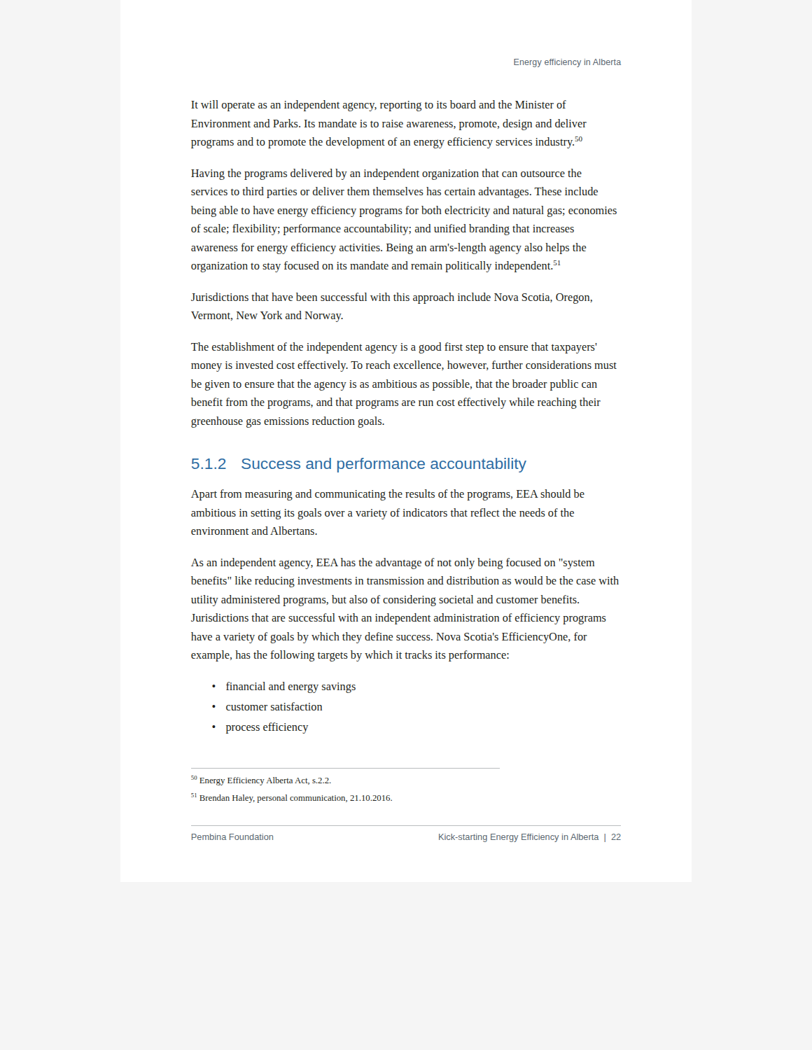Energy efficiency in Alberta
It will operate as an independent agency, reporting to its board and the Minister of Environment and Parks. Its mandate is to raise awareness, promote, design and deliver programs and to promote the development of an energy efficiency services industry.50
Having the programs delivered by an independent organization that can outsource the services to third parties or deliver them themselves has certain advantages. These include being able to have energy efficiency programs for both electricity and natural gas; economies of scale; flexibility; performance accountability; and unified branding that increases awareness for energy efficiency activities. Being an arm's-length agency also helps the organization to stay focused on its mandate and remain politically independent.51
Jurisdictions that have been successful with this approach include Nova Scotia, Oregon, Vermont, New York and Norway.
The establishment of the independent agency is a good first step to ensure that taxpayers' money is invested cost effectively. To reach excellence, however, further considerations must be given to ensure that the agency is as ambitious as possible, that the broader public can benefit from the programs, and that programs are run cost effectively while reaching their greenhouse gas emissions reduction goals.
5.1.2 Success and performance accountability
Apart from measuring and communicating the results of the programs, EEA should be ambitious in setting its goals over a variety of indicators that reflect the needs of the environment and Albertans.
As an independent agency, EEA has the advantage of not only being focused on "system benefits" like reducing investments in transmission and distribution as would be the case with utility administered programs, but also of considering societal and customer benefits. Jurisdictions that are successful with an independent administration of efficiency programs have a variety of goals by which they define success. Nova Scotia's EfficiencyOne, for example, has the following targets by which it tracks its performance:
financial and energy savings
customer satisfaction
process efficiency
50 Energy Efficiency Alberta Act, s.2.2.
51 Brendan Haley, personal communication, 21.10.2016.
Pembina Foundation
Kick-starting Energy Efficiency in Alberta | 22